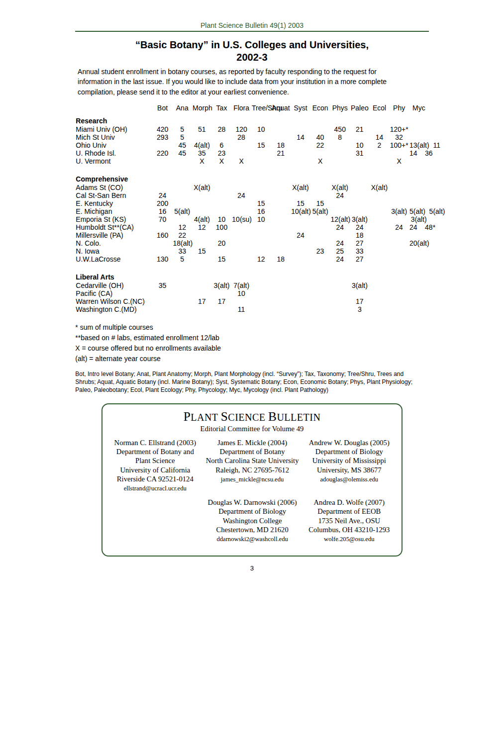Plant Science Bulletin 49(1) 2003
“Basic Botany” in U.S. Colleges and Universities,
2002-3
Annual student enrollment in botany courses, as reported by faculty responding to the request for information in the last issue. If you would like to include data from your institution in a more complete compilation, please send it to the editor at your earliest convenience.
| | Bot | Ana | Morph | Tax | Flora | Tree/Shru | Aquat | Syst | Econ | Phys | Paleo | Ecol | Phy | Myc |
| --- | --- | --- | --- | --- | --- | --- | --- | --- | --- | --- | --- | --- | --- | --- |
| Research |
| Miami Univ (OH) | 420 | 5 | 51 | 28 | 120 | 10 | | | | 450 | 21 | | 120+* | |
| Mich St Univ | 293 | 5 | | | 28 | | | 14 | 40 | 8 | | 14 | 32 | |
| Ohio Univ | | 45 | 4(alt) | 6 | | 15 | 18 | | 22 | | 10 | 2 | 100+* | 13(alt) 11 |
| U. Rhode Isl. | 220 | 45 | 35 | 23 | | | 21 | | | | 31 | | | 14 36 |
| U. Vermont | | | X | X | X | | | | X | | | | X | |
| Comprehensive |
| Adams St (CO) | | | X(alt) | | | | | X(alt) | | X(alt) | | X(alt) | | |
| Cal St-San Bern | 24 | | | | 24 | | | | | 24 | | | | |
| E. Kentucky | 200 | | | | | 15 | | 15 | 15 | | | | | |
| E. Michigan | 16 | 5(alt) | | | | 16 | | 10(alt) | 5(alt) | | | | 3(alt) | 5(alt) 5(alt) |
| Emporia St (KS) | 70 | | 4(alt) | 10 | 10(su) | 10 | | | | 12(alt) | 3(alt) | | | 3(alt) |
| Humboldt St**(CA) | | 12 | 12 | 100 | | | | | | 24 | 24 | | 24 | 24 48* |
| Millersville (PA) | 160 | 22 | | | | | | 24 | | | 18 | | | |
| N. Colo. | | 18(alt) | | 20 | | | | | | 24 | 27 | | | 20(alt) |
| N. Iowa | | 33 | 15 | | | | | | 23 | 25 | 33 | | | |
| U.W.LaCrosse | 130 | 5 | | 15 | | 12 | 18 | | | 24 | 27 | | | |
| Liberal Arts |
| Cedarville (OH) | 35 | | | 3(alt) | 7(alt) | | | | | | 3(alt) | | | |
| Pacific (CA) | | | | | 10 | | | | | | | | | |
| Warren Wilson C.(NC) | | | 17 | 17 | | | | | | | 17 | | | |
| Washington C.(MD) | | | | | 11 | | | | | | 3 | | | |
* sum of multiple courses
**based on # labs, estimated enrollment 12/lab
X = course offered but no enrollments available
(alt) = alternate year course
Bot, Intro level Botany; Anat, Plant Anatomy; Morph, Plant Morphology (incl. “Survey”); Tax, Taxonomy; Tree/Shru, Trees and Shrubs; Aquat, Aquatic Botany (incl. Marine Botany); Syst, Systematic Botany; Econ, Economic Botany; Phys, Plant Physiology; Paleo, Paleobotany; Ecol, Plant Ecology; Phy, Phycology; Myc, Mycology (incl. Plant Pathology)
PLANT SCIENCE BULLETIN
Editorial Committee for Volume 49
| Norman C. Ellstrand (2003) Department of Botany and Plant Science University of California Riverside CA 92521-0124 ellstrand@ucracl.ucr.edu | James E. Mickle (2004) Department of Botany North Carolina State University Raleigh, NC 27695-7612 james_mickle@ncsu.edu | Andrew W. Douglas (2005) Department of Biology University of Mississippi University, MS 38677 adouglas@olemiss.edu |
| | Douglas W. Darnowski (2006) Department of Biology Washington College Chestertown, MD 21620 ddarnowski2@washcoll.edu | Andrea D. Wolfe (2007) Department of EEOB 1735 Neil Ave., OSU Columbus, OH 43210-1293 wolfe.205@osu.edu |
3